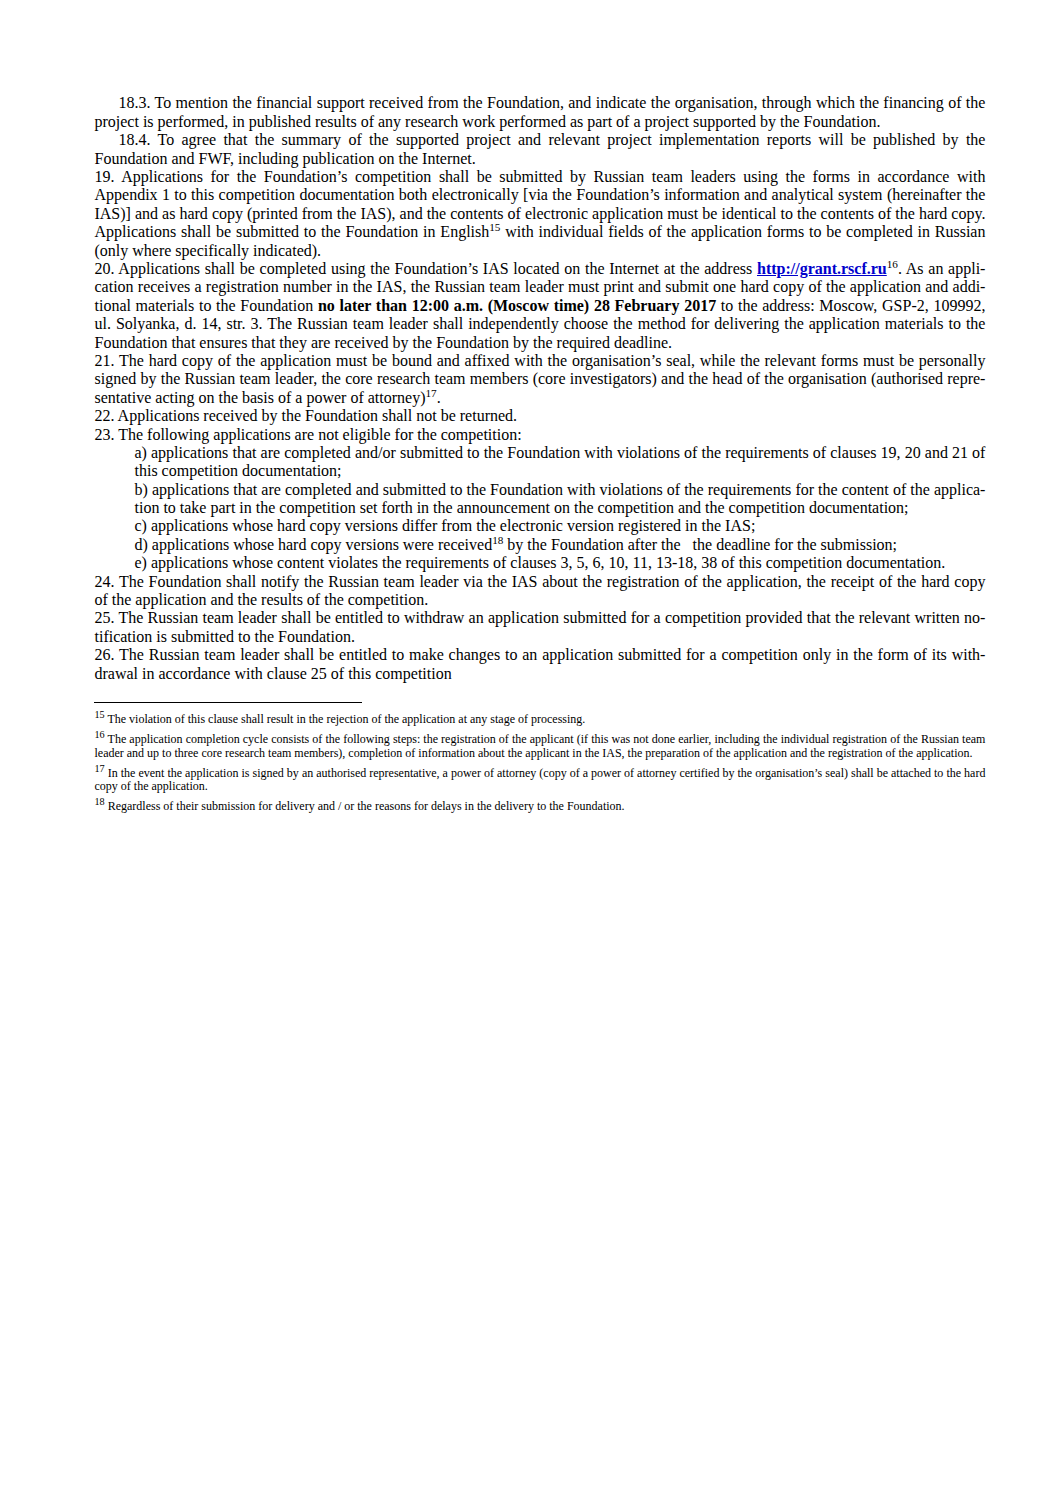18.3. To mention the financial support received from the Foundation, and indicate the organisation, through which the financing of the project is performed, in published results of any research work performed as part of a project supported by the Foundation.
18.4. To agree that the summary of the supported project and relevant project implementation reports will be published by the Foundation and FWF, including publication on the Internet.
19. Applications for the Foundation’s competition shall be submitted by Russian team leaders using the forms in accordance with Appendix 1 to this competition documentation both electronically [via the Foundation’s information and analytical system (hereinafter the IAS)] and as hard copy (printed from the IAS), and the contents of electronic application must be identical to the contents of the hard copy. Applications shall be submitted to the Foundation in English15 with individual fields of the application forms to be completed in Russian (only where specifically indicated).
20. Applications shall be completed using the Foundation’s IAS located on the Internet at the address http://grant.rscf.ru16. As an application receives a registration number in the IAS, the Russian team leader must print and submit one hard copy of the application and additional materials to the Foundation no later than 12:00 a.m. (Moscow time) 28 February 2017 to the address: Moscow, GSP-2, 109992, ul. Solyanka, d. 14, str. 3. The Russian team leader shall independently choose the method for delivering the application materials to the Foundation that ensures that they are received by the Foundation by the required deadline.
21. The hard copy of the application must be bound and affixed with the organisation’s seal, while the relevant forms must be personally signed by the Russian team leader, the core research team members (core investigators) and the head of the organisation (authorised representative acting on the basis of a power of attorney)17.
22. Applications received by the Foundation shall not be returned.
23. The following applications are not eligible for the competition:
a) applications that are completed and/or submitted to the Foundation with violations of the requirements of clauses 19, 20 and 21 of this competition documentation;
b) applications that are completed and submitted to the Foundation with violations of the requirements for the content of the application to take part in the competition set forth in the announcement on the competition and the competition documentation;
c) applications whose hard copy versions differ from the electronic version registered in the IAS;
d) applications whose hard copy versions were received18 by the Foundation after the the deadline for the submission;
e) applications whose content violates the requirements of clauses 3, 5, 6, 10, 11, 13-18, 38 of this competition documentation.
24. The Foundation shall notify the Russian team leader via the IAS about the registration of the application, the receipt of the hard copy of the application and the results of the competition.
25. The Russian team leader shall be entitled to withdraw an application submitted for a competition provided that the relevant written notification is submitted to the Foundation.
26. The Russian team leader shall be entitled to make changes to an application submitted for a competition only in the form of its withdrawal in accordance with clause 25 of this competition
15 The violation of this clause shall result in the rejection of the application at any stage of processing.
16 The application completion cycle consists of the following steps: the registration of the applicant (if this was not done earlier, including the individual registration of the Russian team leader and up to three core research team members), completion of information about the applicant in the IAS, the preparation of the application and the registration of the application.
17 In the event the application is signed by an authorised representative, a power of attorney (copy of a power of attorney certified by the organisation’s seal) shall be attached to the hard copy of the application.
18 Regardless of their submission for delivery and / or the reasons for delays in the delivery to the Foundation.